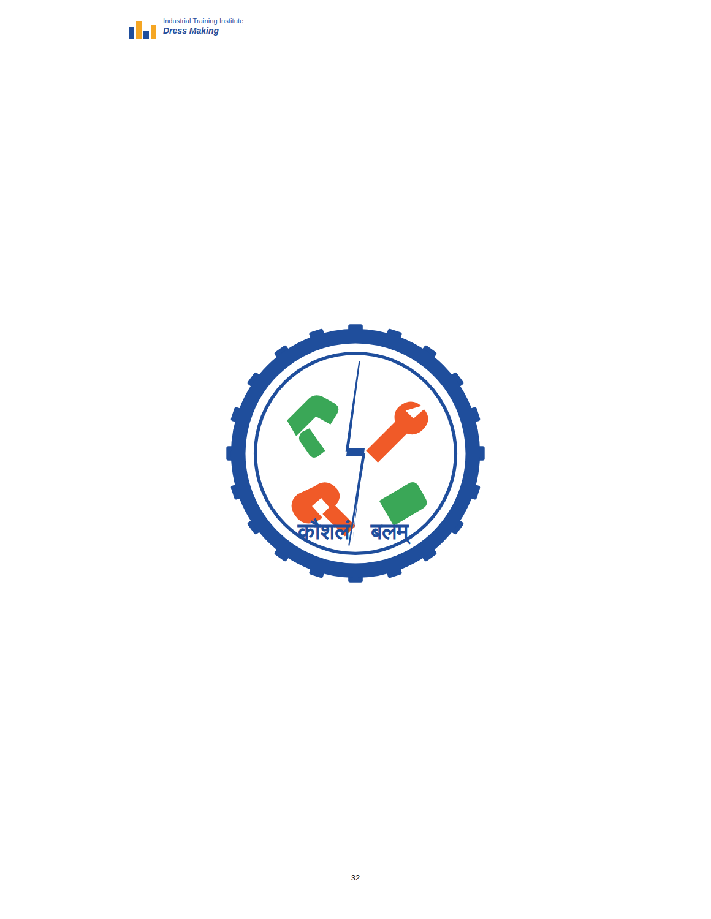Industrial Training Institute
Dress Making
कौशलंबलम्
32